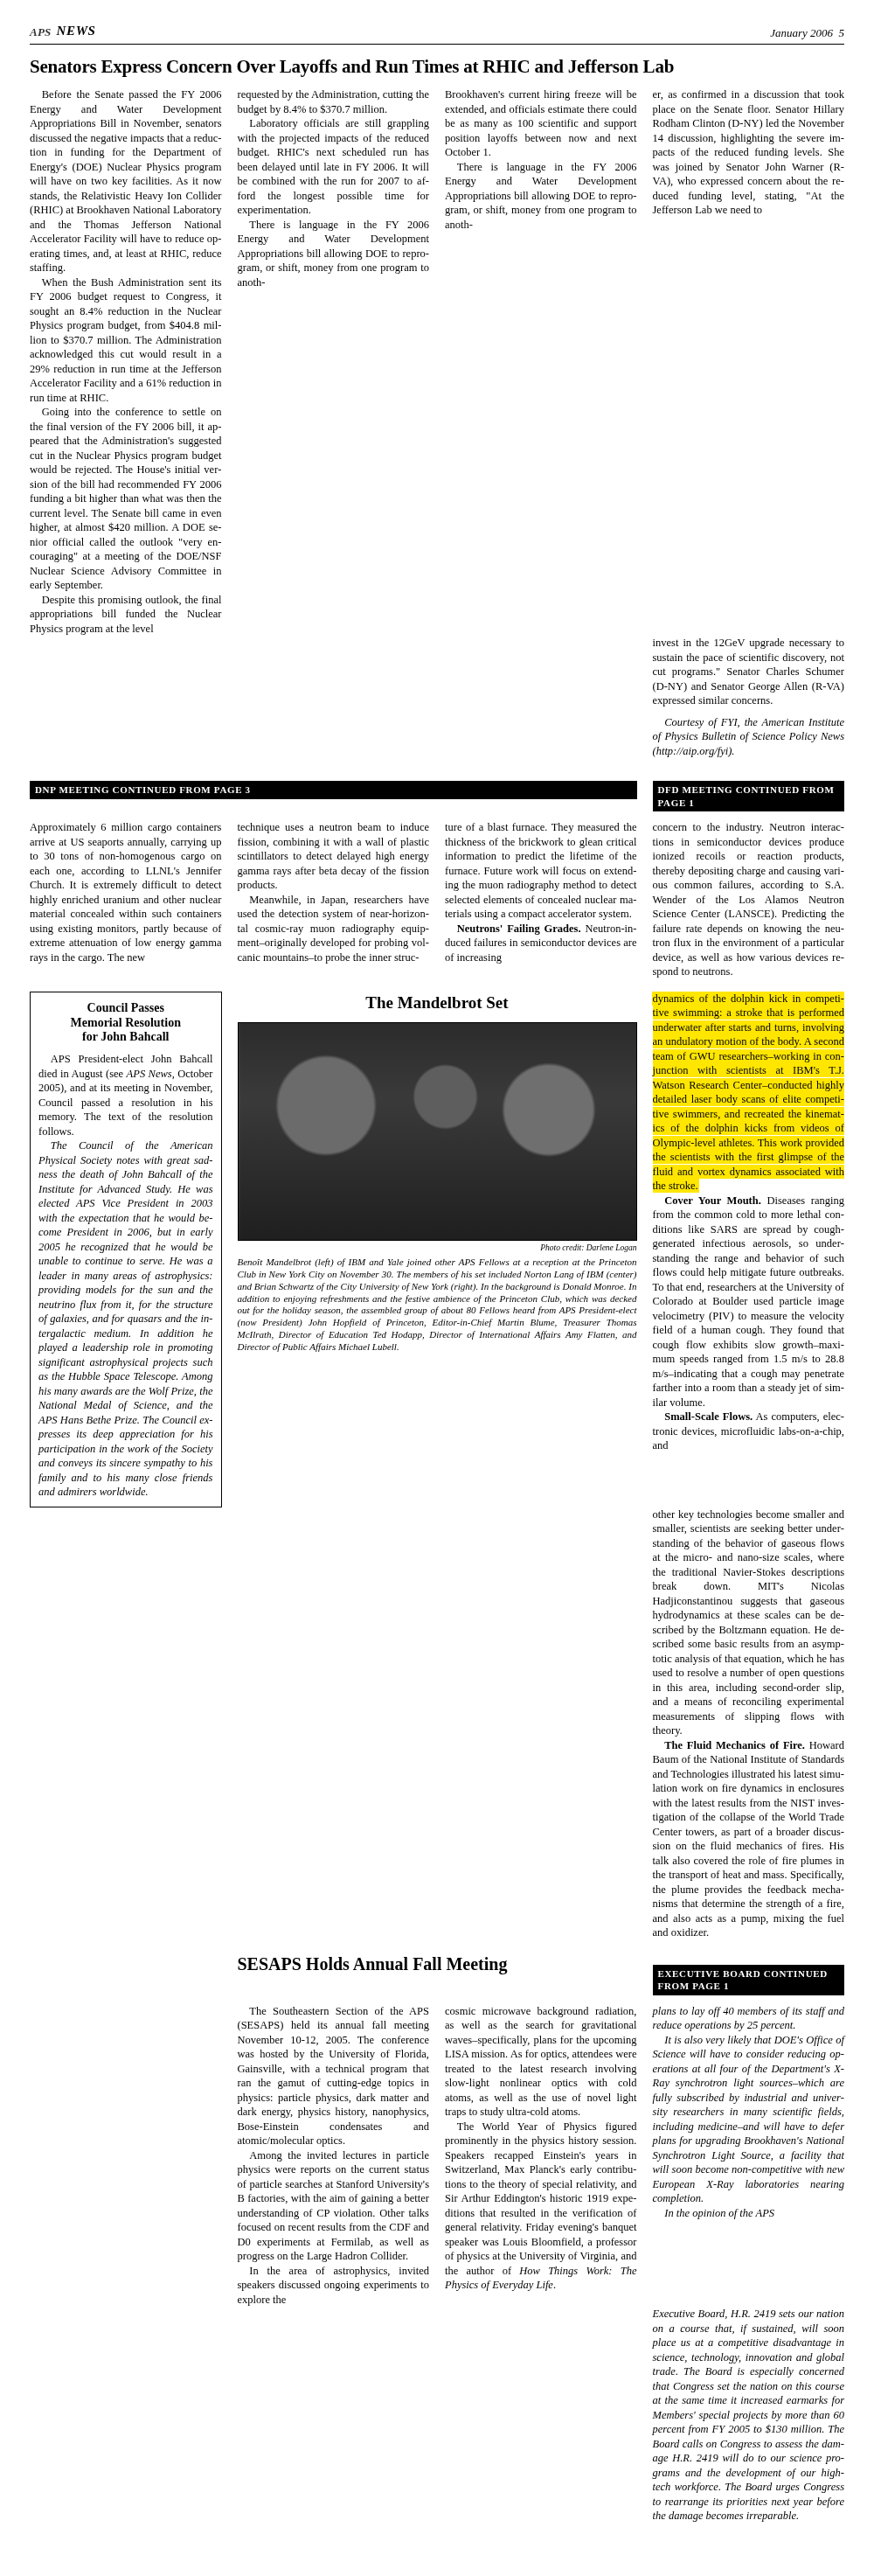APS NEWS
January 2006 5
Senators Express Concern Over Layoffs and Run Times at RHIC and Jefferson Lab
Before the Senate passed the FY 2006 Energy and Water Development Appropriations Bill in November, senators discussed the negative impacts that a reduction in funding for the Department of Energy's (DOE) Nuclear Physics program will have on two key facilities. As it now stands, the Relativistic Heavy Ion Collider (RHIC) at Brookhaven National Laboratory and the Thomas Jefferson National Accelerator Facility will have to reduce operating times, and, at least at RHIC, reduce staffing.
When the Bush Administration sent its FY 2006 budget request to Congress, it sought an 8.4% reduction in the Nuclear Physics program budget, from $404.8 million to $370.7 million. The Administration acknowledged this cut would result in a 29% reduction in run time at the Jefferson Accelerator Facility and a 61% reduction in run time at RHIC.
Going into the conference to settle on the final version of the FY 2006 bill, it appeared that the Administration's suggested cut in the Nuclear Physics program budget would be rejected. The House's initial version of the bill had recommended FY 2006 funding a bit higher than what was then the current level. The Senate bill came in even higher, at almost $420 million. A DOE senior official called the outlook "very encouraging" at a meeting of the DOE/NSF Nuclear Science Advisory Committee in early September.
Despite this promising outlook, the final appropriations bill funded the Nuclear Physics program at the level
requested by the Administration, cutting the budget by 8.4% to $370.7 million.
Laboratory officials are still grappling with the projected impacts of the reduced budget. RHIC's next scheduled run has been delayed until late in FY 2006. It will be combined with the run for 2007 to afford the longest possible time for experimentation.
There is language in the FY 2006 Energy and Water Development Appropriations bill allowing DOE to reprogram, or shift, money from one program to anoth-
Brookhaven's current hiring freeze will be extended, and officials estimate there could be as many as 100 scientific and support position layoffs between now and next October 1.
There is language in the FY 2006 Energy and Water Development Appropriations bill allowing DOE to reprogram, or shift, money from one program to anoth-
er, as confirmed in a discussion that took place on the Senate floor. Senator Hillary Rodham Clinton (D-NY) led the November 14 discussion, highlighting the severe impacts of the reduced funding levels. She was joined by Senator John Warner (R-VA), who expressed concern about the reduced funding level, stating, "At the Jefferson Lab we need to
invest in the 12GeV upgrade necessary to sustain the pace of scientific discovery, not cut programs." Senator Charles Schumer (D-NY) and Senator George Allen (R-VA) expressed similar concerns.
Courtesy of FYI, the American Institute of Physics Bulletin of Science Policy News (http://aip.org/fyi).
DNP MEETING CONTINUED FROM PAGE 3
DFD MEETING CONTINUED FROM PAGE 1
Approximately 6 million cargo containers arrive at US seaports annually, carrying up to 30 tons of non-homogenous cargo on each one, according to LLNL's Jennifer Church. It is extremely difficult to detect highly enriched uranium and other nuclear material concealed within such containers using existing monitors, partly because of extreme attenuation of low energy gamma rays in the cargo. The new
technique uses a neutron beam to induce fission, combining it with a wall of plastic scintillators to detect delayed high energy gamma rays after beta decay of the fission products.
Meanwhile, in Japan, researchers have used the detection system of near-horizontal cosmic-ray muon radiography equipment–originally developed for probing volcanic mountains–to probe the inner struc-
ture of a blast furnace. They measured the thickness of the brickwork to glean critical information to predict the lifetime of the furnace. Future work will focus on extending the muon radiography method to detect selected elements of concealed nuclear materials using a compact accelerator system.
Neutrons' Failing Grades. Neutron-induced failures in semiconductor devices are of increasing
concern to the industry. Neutron interactions in semiconductor devices produce ionized recoils or reaction products, thereby depositing charge and causing various common failures, according to S.A. Wender of the Los Alamos Neutron Science Center (LANSCE). Predicting the failure rate depends on knowing the neutron flux in the environment of a particular device, as well as how various devices respond to neutrons.
Council Passes
Memorial Resolution
for John Bahcall
APS President-elect John Bahcall died in August (see APS News, October 2005), and at its meeting in November, Council passed a resolution in his memory. The text of the resolution follows.
The Council of the American Physical Society notes with great sadness the death of John Bahcall of the Institute for Advanced Study. He was elected APS Vice President in 2003 with the expectation that he would become President in 2006, but in early 2005 he recognized that he would be unable to continue to serve. He was a leader in many areas of astrophysics: providing models for the sun and the neutrino flux from it, for the structure of galaxies, and for quasars and the intergalactic medium. In addition he played a leadership role in promoting significant astrophysical projects such as the Hubble Space Telescope. Among his many awards are the Wolf Prize, the National Medal of Science, and the APS Hans Bethe Prize. The Council expresses its deep appreciation for his participation in the work of the Society and conveys its sincere sympathy to his family and to his many close friends and admirers worldwide.
The Mandelbrot Set
Photo credit: Darlene Logan
Benoît Mandelbrot (left) of IBM and Yale joined other APS Fellows at a reception at the Princeton Club in New York City on November 30. The members of his set included Norton Lang of IBM (center) and Brian Schwartz of the City University of New York (right). In the background is Donald Monroe. In addition to enjoying refreshments and the festive ambience of the Princeton Club, which was decked out for the holiday season, the assembled group of about 80 Fellows heard from APS President-elect (now President) John Hopfield of Princeton, Editor-in-Chief Martin Blume, Treasurer Thomas McIlrath, Director of Education Ted Hodapp, Director of International Affairs Amy Flatten, and Director of Public Affairs Michael Lubell.
dynamics of the dolphin kick in competitive swimming: a stroke that is performed underwater after starts and turns, involving an undulatory motion of the body. A second team of GWU researchers–working in conjunction with scientists at IBM's T.J. Watson Research Center–conducted highly detailed laser body scans of elite competitive swimmers, and recreated the kinematics of the dolphin kicks from videos of Olympic-level athletes. This work provided the scientists with the first glimpse of the fluid and vortex dynamics associated with the stroke.
Cover Your Mouth. Diseases ranging from the common cold to more lethal conditions like SARS are spread by cough-generated infectious aerosols, so understanding the range and behavior of such flows could help mitigate future outbreaks. To that end, researchers at the University of Colorado at Boulder used particle image velocimetry (PIV) to measure the velocity field of a human cough. They found that cough flow exhibits slow growth–maximum speeds ranged from 1.5 m/s to 28.8 m/s–indicating that a cough may penetrate farther into a room than a steady jet of similar volume.
Small-Scale Flows. As computers, electronic devices, microfluidic labs-on-a-chip, and
other key technologies become smaller and smaller, scientists are seeking better understanding of the behavior of gaseous flows at the micro- and nano-size scales, where the traditional Navier-Stokes descriptions break down. MIT's Nicolas Hadjiconstantinou suggests that gaseous hydrodynamics at these scales can be described by the Boltzmann equation. He described some basic results from an asymptotic analysis of that equation, which he has used to resolve a number of open questions in this area, including second-order slip, and a means of reconciling experimental measurements of slipping flows with theory.
The Fluid Mechanics of Fire. Howard Baum of the National Institute of Standards and Technologies illustrated his latest simulation work on fire dynamics in enclosures with the latest results from the NIST investigation of the collapse of the World Trade Center towers, as part of a broader discussion on the fluid mechanics of fires. His talk also covered the role of fire plumes in the transport of heat and mass. Specifically, the plume provides the feedback mechanisms that determine the strength of a fire, and also acts as a pump, mixing the fuel and oxidizer.
SESAPS Holds Annual Fall Meeting
EXECUTIVE BOARD CONTINUED FROM PAGE 1
The Southeastern Section of the APS (SESAPS) held its annual fall meeting November 10-12, 2005. The conference was hosted by the University of Florida, Gainsville, with a technical program that ran the gamut of cutting-edge topics in physics: particle physics, dark matter and dark energy, physics history, nanophysics, Bose-Einstein condensates and atomic/molecular optics.
Among the invited lectures in particle physics were reports on the current status of particle searches at Stanford University's B factories, with the aim of gaining a better understanding of CP violation. Other talks focused on recent results from the CDF and D0 experiments at Fermilab, as well as progress on the Large Hadron Collider.
In the area of astrophysics, invited speakers discussed ongoing experiments to explore the
cosmic microwave background radiation, as well as the search for gravitational waves–specifically, plans for the upcoming LISA mission. As for optics, attendees were treated to the latest research involving slow-light nonlinear optics with cold atoms, as well as the use of novel light traps to study ultra-cold atoms.
The World Year of Physics figured prominently in the physics history session. Speakers recapped Einstein's years in Switzerland, Max Planck's early contributions to the theory of special relativity, and Sir Arthur Eddington's historic 1919 expeditions that resulted in the verification of general relativity. Friday evening's banquet speaker was Louis Bloomfield, a professor of physics at the University of Virginia, and the author of How Things Work: The Physics of Everyday Life.
plans to lay off 40 members of its staff and reduce operations by 25 percent.
It is also very likely that DOE's Office of Science will have to consider reducing operations at all four of the Department's X-Ray synchrotron light sources–which are fully subscribed by industrial and university researchers in many scientific fields, including medicine–and will have to defer plans for upgrading Brookhaven's National Synchrotron Light Source, a facility that will soon become non-competitive with new European X-Ray laboratories nearing completion.
In the opinion of the APS
Executive Board, H.R. 2419 sets our nation on a course that, if sustained, will soon place us at a competitive disadvantage in science, technology, innovation and global trade. The Board is especially concerned that Congress set the nation on this course at the same time it increased earmarks for Members' special projects by more than 60 percent from FY 2005 to $130 million. The Board calls on Congress to assess the damage H.R. 2419 will do to our science programs and the development of our high-tech workforce. The Board urges Congress to rearrange its priorities next year before the damage becomes irreparable.